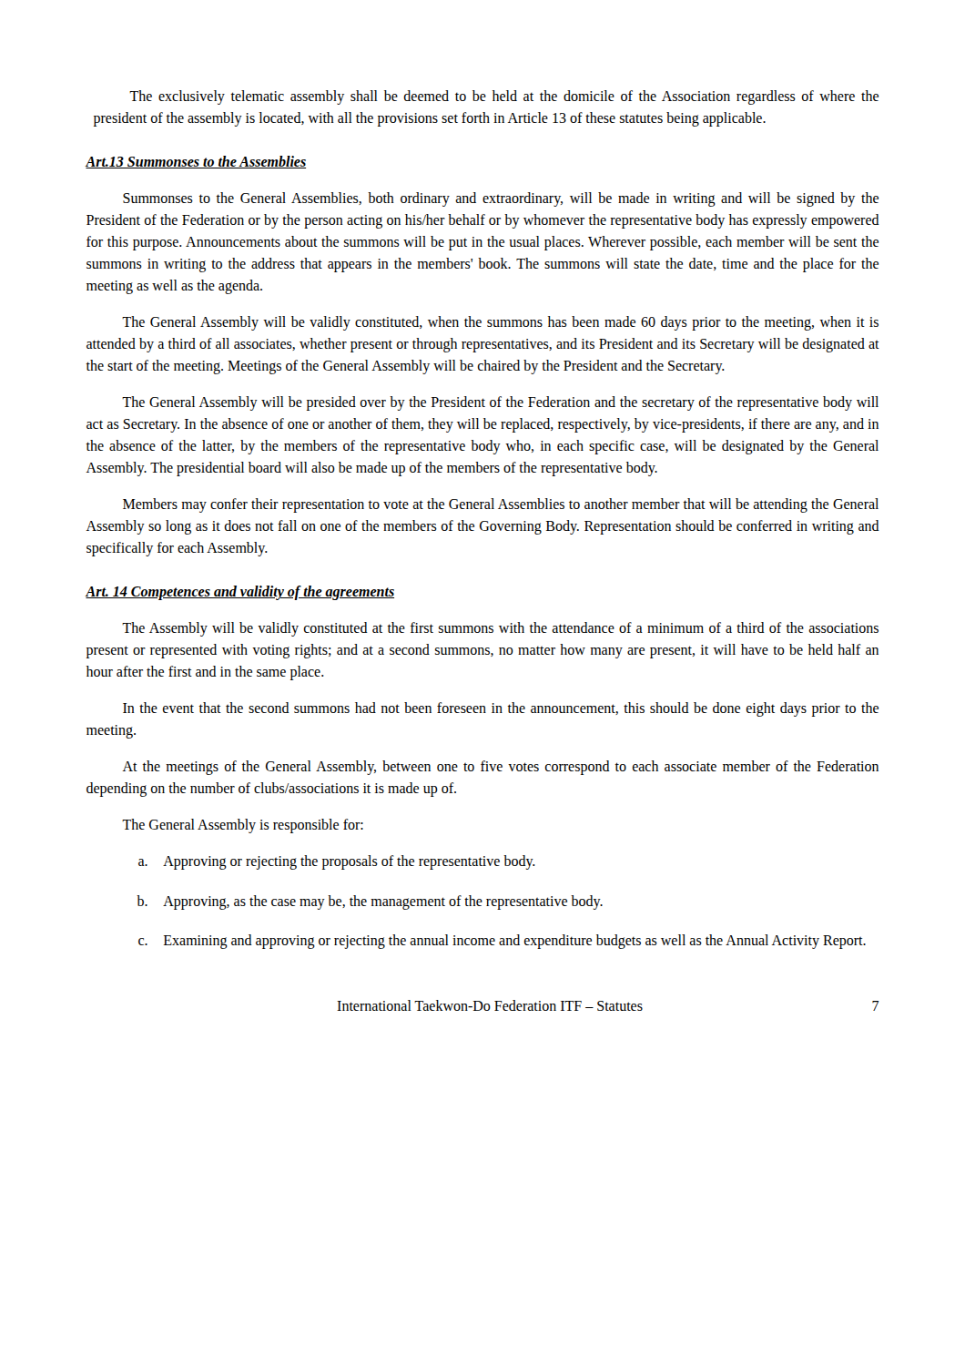The exclusively telematic assembly shall be deemed to be held at the domicile of the Association regardless of where the president of the assembly is located, with all the provisions set forth in Article 13 of these statutes being applicable.
Art.13 Summonses to the Assemblies
Summonses to the General Assemblies, both ordinary and extraordinary, will be made in writing and will be signed by the President of the Federation or by the person acting on his/her behalf or by whomever the representative body has expressly empowered for this purpose. Announcements about the summons will be put in the usual places. Wherever possible, each member will be sent the summons in writing to the address that appears in the members' book. The summons will state the date, time and the place for the meeting as well as the agenda.
The General Assembly will be validly constituted, when the summons has been made 60 days prior to the meeting, when it is attended by a third of all associates, whether present or through representatives, and its President and its Secretary will be designated at the start of the meeting. Meetings of the General Assembly will be chaired by the President and the Secretary.
The General Assembly will be presided over by the President of the Federation and the secretary of the representative body will act as Secretary. In the absence of one or another of them, they will be replaced, respectively, by vice-presidents, if there are any, and in the absence of the latter, by the members of the representative body who, in each specific case, will be designated by the General Assembly. The presidential board will also be made up of the members of the representative body.
Members may confer their representation to vote at the General Assemblies to another member that will be attending the General Assembly so long as it does not fall on one of the members of the Governing Body. Representation should be conferred in writing and specifically for each Assembly.
Art. 14 Competences and validity of the agreements
The Assembly will be validly constituted at the first summons with the attendance of a minimum of a third of the associations present or represented with voting rights; and at a second summons, no matter how many are present, it will have to be held half an hour after the first and in the same place.
In the event that the second summons had not been foreseen in the announcement, this should be done eight days prior to the meeting.
At the meetings of the General Assembly, between one to five votes correspond to each associate member of the Federation depending on the number of clubs/associations it is made up of.
The General Assembly is responsible for:
Approving or rejecting the proposals of the representative body.
Approving, as the case may be, the management of the representative body.
Examining and approving or rejecting the annual income and expenditure budgets as well as the Annual Activity Report.
International Taekwon-Do Federation ITF – Statutes
7